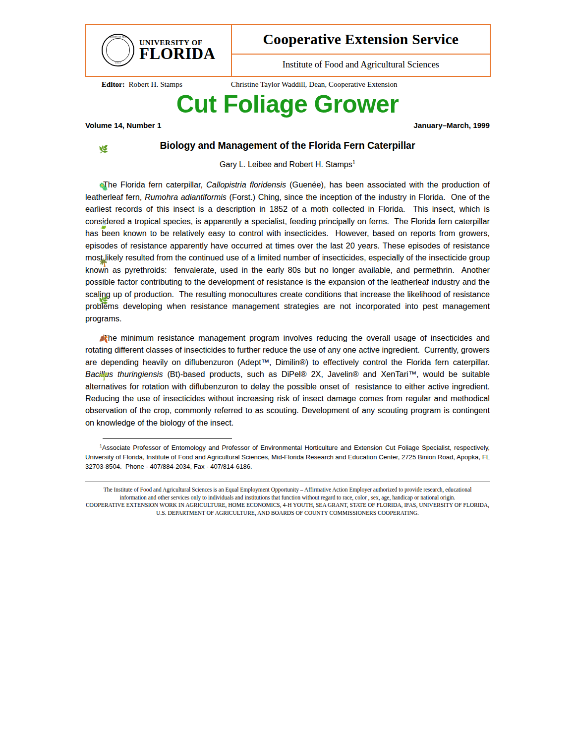🌿
🦠
🍃
🌴
🌿
🍂
🌱
UNIVERSITY OF FLORIDA
1853
UNIVERSITY OF
FLORIDA
Cooperative Extension Service
Institute of Food and Agricultural Sciences
Editor: Robert H. Stamps
Christine Taylor Waddill, Dean, Cooperative Extension
Cut Foliage Grower
Volume 14, Number 1
January–March, 1999
Biology and Management of the Florida Fern Caterpillar
Gary L. Leibee and Robert H. Stamps1
The Florida fern caterpillar, Callopistria floridensis (Guenée), has been associated with the production of leatherleaf fern, Rumohra adiantiformis (Forst.) Ching, since the inception of the industry in Florida. One of the earliest records of this insect is a description in 1852 of a moth collected in Florida. This insect, which is considered a tropical species, is apparently a specialist, feeding principally on ferns. The Florida fern caterpillar has been known to be relatively easy to control with insecticides. However, based on reports from growers, episodes of resistance apparently have occurred at times over the last 20 years. These episodes of resistance most likely resulted from the continued use of a limited number of insecticides, especially of the insecticide group known as pyrethroids: fenvalerate, used in the early 80s but no longer available, and permethrin. Another possible factor contributing to the development of resistance is the expansion of the leatherleaf industry and the scaling up of production. The resulting monocultures create conditions that increase the likelihood of resistance problems developing when resistance management strategies are not incorporated into pest management programs.
The minimum resistance management program involves reducing the overall usage of insecticides and rotating different classes of insecticides to further reduce the use of any one active ingredient. Currently, growers are depending heavily on diflubenzuron (Adept™, Dimilin®) to effectively control the Florida fern caterpillar. Bacillus thuringiensis (Bt)-based products, such as DiPel® 2X, Javelin® and XenTari™, would be suitable alternatives for rotation with diflubenzuron to delay the possible onset of resistance to either active ingredient. Reducing the use of insecticides without increasing risk of insect damage comes from regular and methodical observation of the crop, commonly referred to as scouting. Development of any scouting program is contingent on knowledge of the biology of the insect.
1Associate Professor of Entomology and Professor of Environmental Horticulture and Extension Cut Foliage Specialist, respectively, University of Florida, Institute of Food and Agricultural Sciences, Mid-Florida Research and Education Center, 2725 Binion Road, Apopka, FL 32703-8504. Phone - 407/884-2034, Fax - 407/814-6186.
The Institute of Food and Agricultural Sciences is an Equal Employment Opportunity – Affirmative Action Employer authorized to provide research, educational
information and other services only to individuals and institutions that function without regard to race, color , sex, age, handicap or national origin.
COOPERATIVE EXTENSION WORK IN AGRICULTURE, HOME ECONOMICS, 4-H YOUTH, SEA GRANT, STATE OF FLORIDA, IFAS, UNIVERSITY OF FLORIDA,
U.S. DEPARTMENT OF AGRICULTURE, AND BOARDS OF COUNTY COMMISSIONERS COOPERATING.